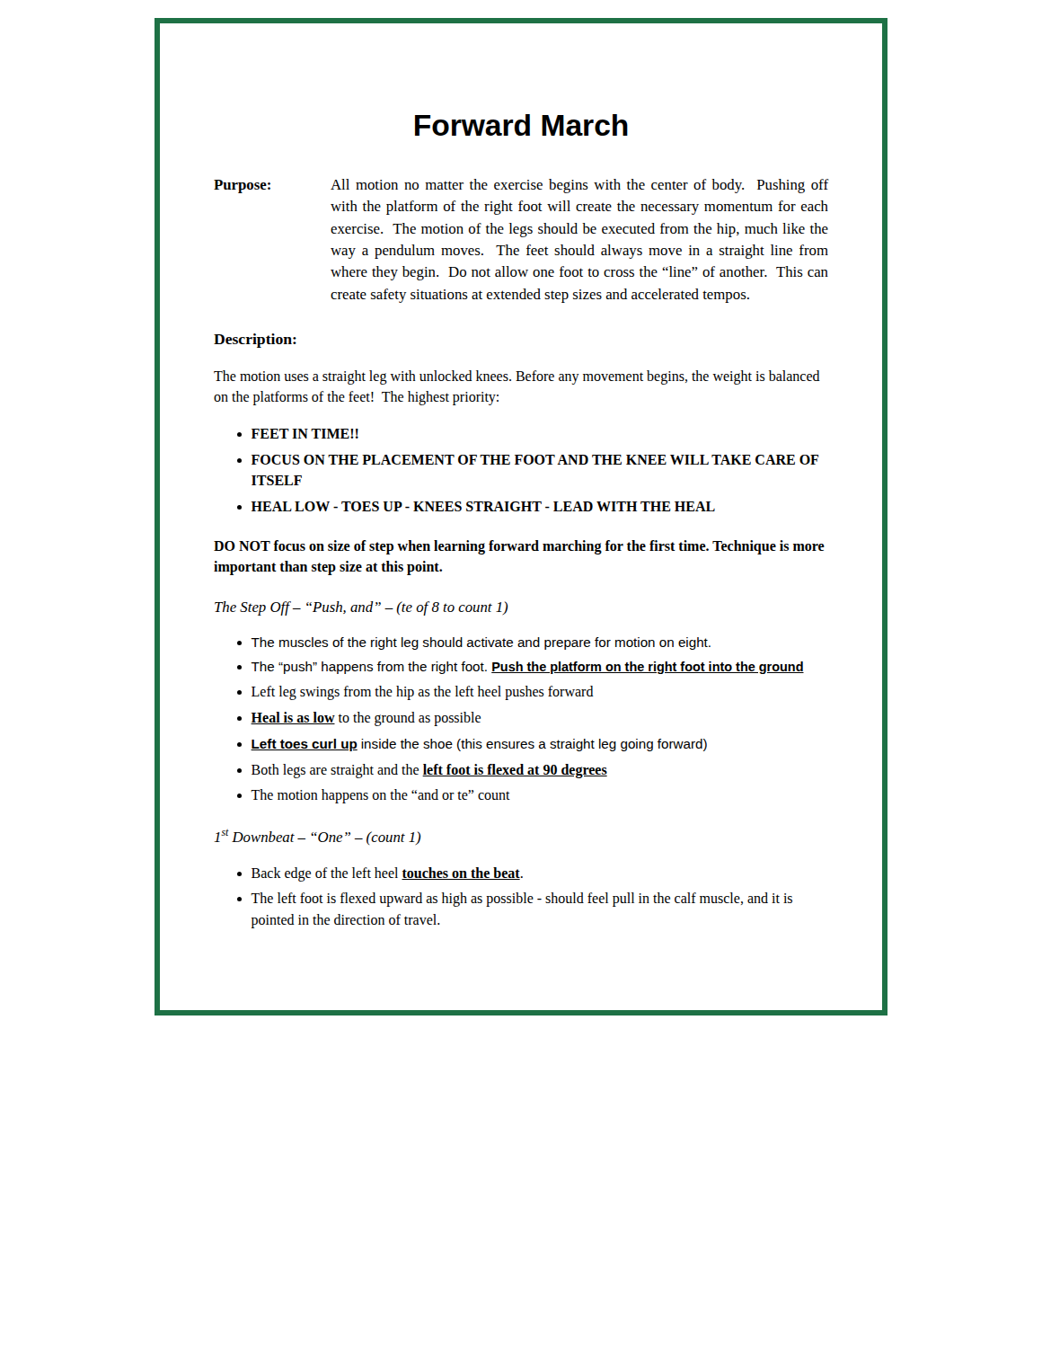Forward March
Purpose:
All motion no matter the exercise begins with the center of body. Pushing off with the platform of the right foot will create the necessary momentum for each exercise. The motion of the legs should be executed from the hip, much like the way a pendulum moves. The feet should always move in a straight line from where they begin. Do not allow one foot to cross the “line” of another. This can create safety situations at extended step sizes and accelerated tempos.
Description:
The motion uses a straight leg with unlocked knees. Before any movement begins, the weight is balanced on the platforms of the feet! The highest priority:
Feet in time!!
Focus on the placement of the foot and the knee will take care of itself
Heal low - toes up - knees straight - lead with the heal
DO NOT focus on size of step when learning forward marching for the first time. Technique is more important than step size at this point.
The Step Off – “Push, and” – (te of 8 to count 1)
The muscles of the right leg should activate and prepare for motion on eight.
The “push” happens from the right foot. Push the platform on the right foot into the ground
Left leg swings from the hip as the left heel pushes forward
Heal is as low to the ground as possible
Left toes curl up inside the shoe (this ensures a straight leg going forward)
Both legs are straight and the left foot is flexed at 90 degrees
The motion happens on the “and or te” count
1st Downbeat – “One” – (count 1)
Back edge of the left heel touches on the beat.
The left foot is flexed upward as high as possible - should feel pull in the calf muscle, and it is pointed in the direction of travel.